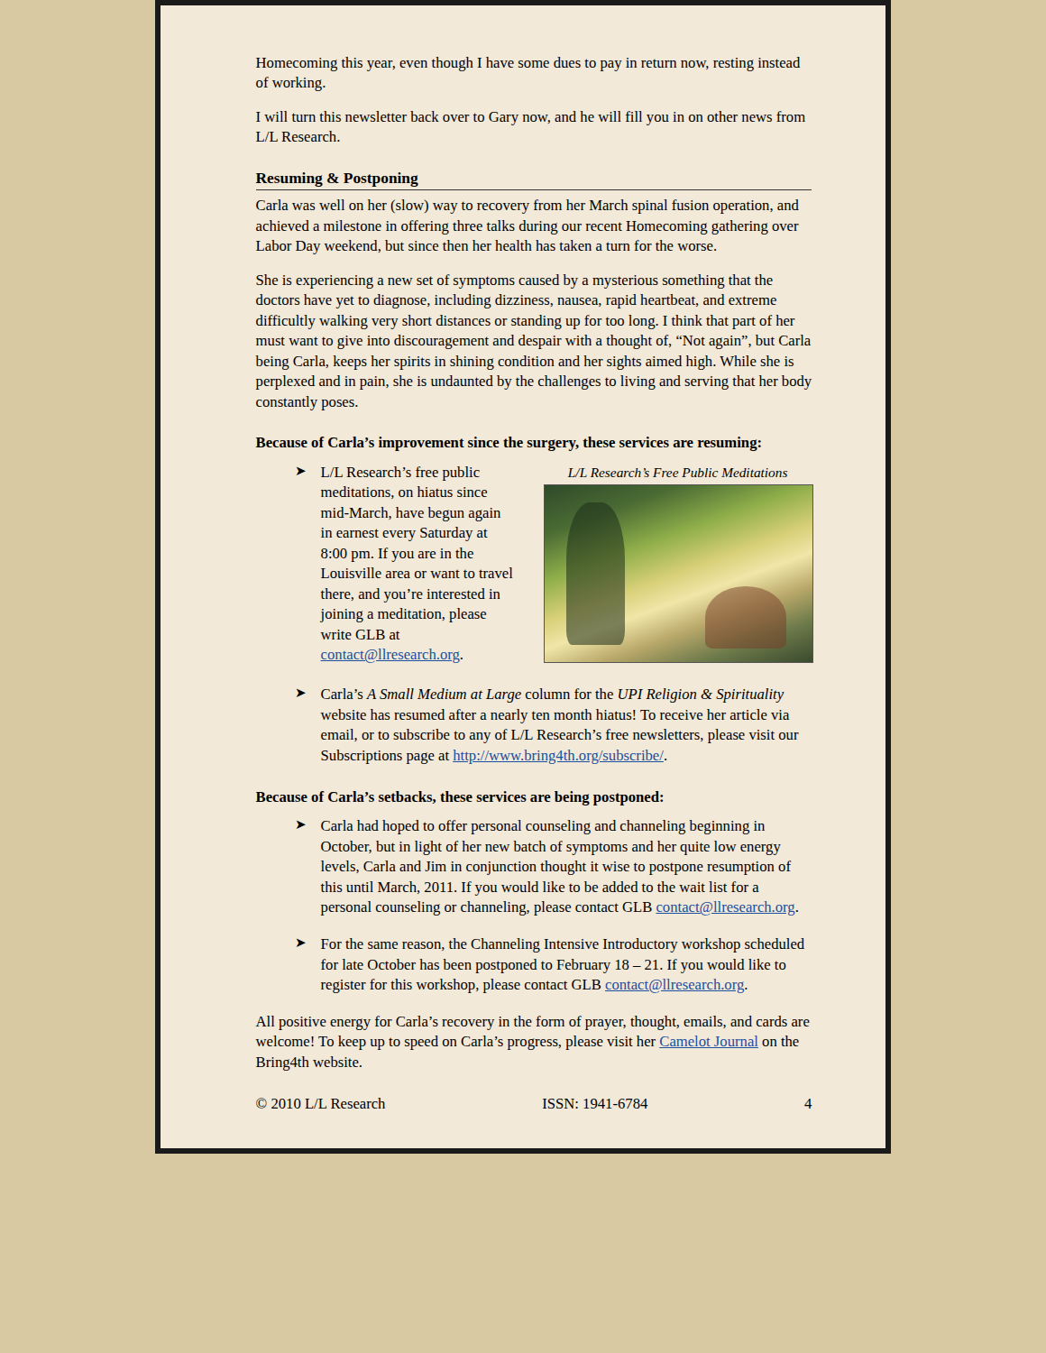Homecoming this year, even though I have some dues to pay in return now, resting instead of working.
I will turn this newsletter back over to Gary now, and he will fill you in on other news from L/L Research.
Resuming & Postponing
Carla was well on her (slow) way to recovery from her March spinal fusion operation, and achieved a milestone in offering three talks during our recent Homecoming gathering over Labor Day weekend, but since then her health has taken a turn for the worse.
She is experiencing a new set of symptoms caused by a mysterious something that the doctors have yet to diagnose, including dizziness, nausea, rapid heartbeat, and extreme difficultly walking very short distances or standing up for too long. I think that part of her must want to give into discouragement and despair with a thought of, “Not again”, but Carla being Carla, keeps her spirits in shining condition and her sights aimed high. While she is perplexed and in pain, she is undaunted by the challenges to living and serving that her body constantly poses.
Because of Carla’s improvement since the surgery, these services are resuming:
L/L Research’s Free Public Meditations
L/L Research’s free public meditations, on hiatus since mid-March, have begun again in earnest every Saturday at 8:00 pm. If you are in the Louisville area or want to travel there, and you’re interested in joining a meditation, please write GLB at contact@llresearch.org.
Carla’s A Small Medium at Large column for the UPI Religion & Spirituality website has resumed after a nearly ten month hiatus! To receive her article via email, or to subscribe to any of L/L Research’s free newsletters, please visit our Subscriptions page at http://www.bring4th.org/subscribe/.
Because of Carla’s setbacks, these services are being postponed:
Carla had hoped to offer personal counseling and channeling beginning in October, but in light of her new batch of symptoms and her quite low energy levels, Carla and Jim in conjunction thought it wise to postpone resumption of this until March, 2011. If you would like to be added to the wait list for a personal counseling or channeling, please contact GLB contact@llresearch.org.
For the same reason, the Channeling Intensive Introductory workshop scheduled for late October has been postponed to February 18 – 21. If you would like to register for this workshop, please contact GLB contact@llresearch.org.
All positive energy for Carla’s recovery in the form of prayer, thought, emails, and cards are welcome! To keep up to speed on Carla’s progress, please visit her Camelot Journal on the Bring4th website.
© 2010 L/L Research
ISSN: 1941-6784
4